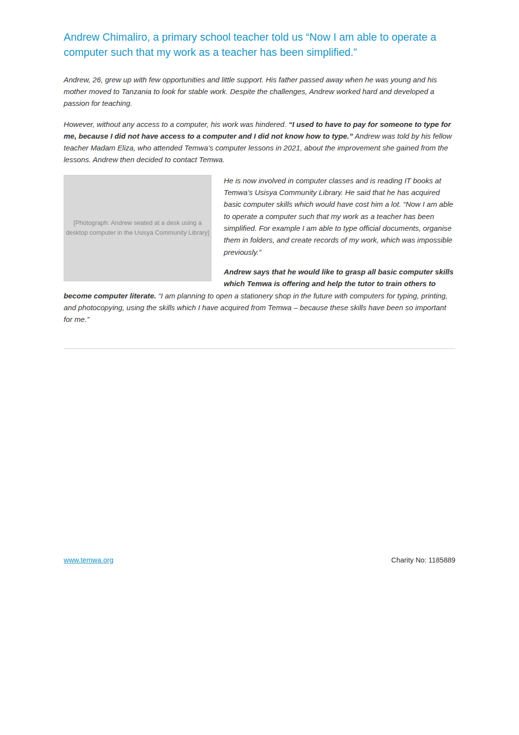Andrew Chimaliro, a primary school teacher told us “Now I am able to operate a computer such that my work as a teacher has been simplified.”
Andrew, 26, grew up with few opportunities and little support. His father passed away when he was young and his mother moved to Tanzania to look for stable work. Despite the challenges, Andrew worked hard and developed a passion for teaching.
However, without any access to a computer, his work was hindered. “I used to have to pay for someone to type for me, because I did not have access to a computer and I did not know how to type.” Andrew was told by his fellow teacher Madam Eliza, who attended Temwa’s computer lessons in 2021, about the improvement she gained from the lessons. Andrew then decided to contact Temwa.
[Photograph: Andrew seated at a desk using a desktop computer in the Usisya Community Library]
He is now involved in computer classes and is reading IT books at Temwa’s Usisya Community Library. He said that he has acquired basic computer skills which would have cost him a lot. “Now I am able to operate a computer such that my work as a teacher has been simplified. For example I am able to type official documents, organise them in folders, and create records of my work, which was impossible previously.”
Andrew says that he would like to grasp all basic computer skills which Temwa is offering and help the tutor to train others to become computer literate. “I am planning to open a stationery shop in the future with computers for typing, printing, and photocopying, using the skills which I have acquired from Temwa – because these skills have been so important for me.”
www.temwa.org Charity No: 1185889